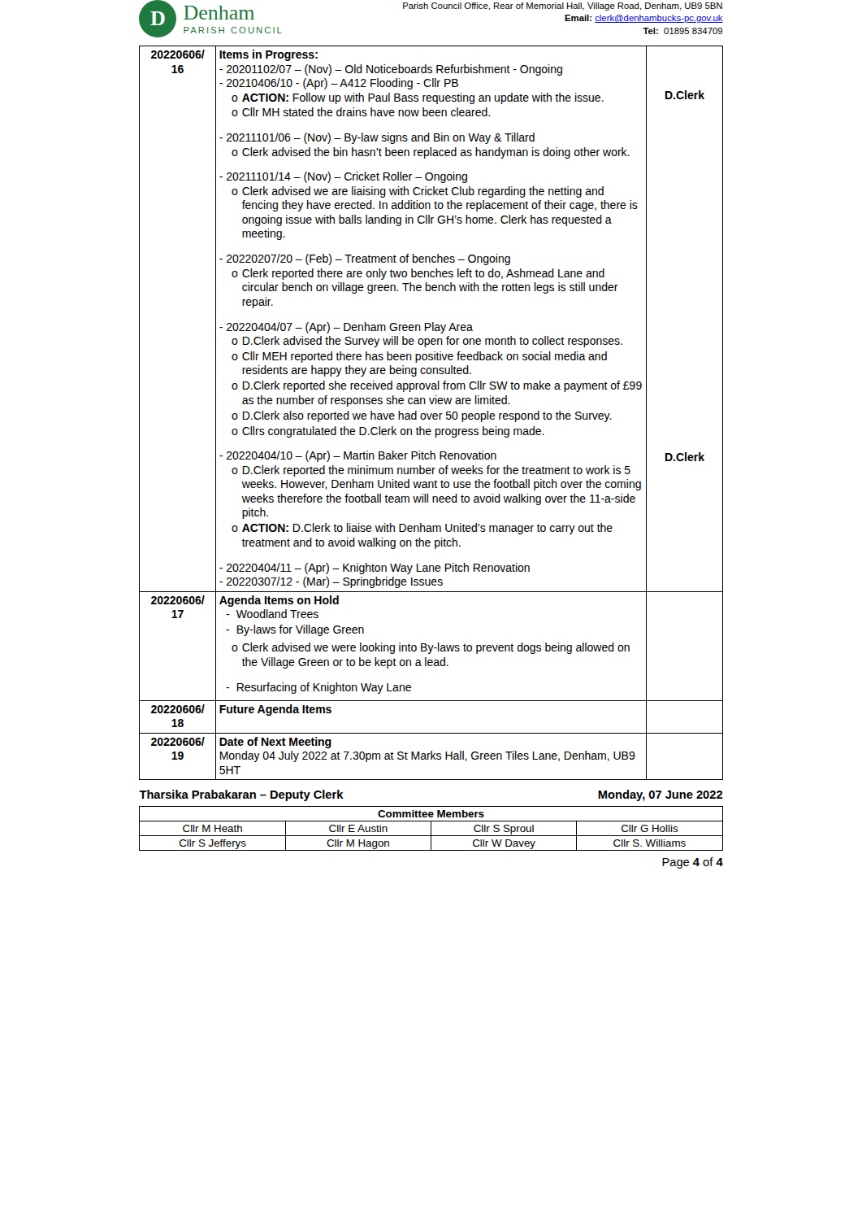D
Denham
PARISH COUNCIL
Parish Council Office, Rear of Memorial Hall, Village Road, Denham, UB9 5BN
Email: clerk@denhambucks-pc.gov.uk
Tel: 01895 834709
| 20220606/ 16 | Items in Progress: - 20201102/07 – (Nov) – Old Noticeboards Refurbishment - Ongoing - 20210406/10 - (Apr) – A412 Flooding - Cllr PB ACTION: Follow up with Paul Bass requesting an update with the issue. Cllr MH stated the drains have now been cleared. - 20211101/06 – (Nov) – By-law signs and Bin on Way & Tillard Clerk advised the bin hasn’t been replaced as handyman is doing other work. - 20211101/14 – (Nov) – Cricket Roller – Ongoing Clerk advised we are liaising with Cricket Club regarding the netting and fencing they have erected. In addition to the replacement of their cage, there is ongoing issue with balls landing in Cllr GH’s home. Clerk has requested a meeting. - 20220207/20 – (Feb) – Treatment of benches – Ongoing Clerk reported there are only two benches left to do, Ashmead Lane and circular bench on village green. The bench with the rotten legs is still under repair. - 20220404/07 – (Apr) – Denham Green Play Area D.Clerk advised the Survey will be open for one month to collect responses. Cllr MEH reported there has been positive feedback on social media and residents are happy they are being consulted. D.Clerk reported she received approval from Cllr SW to make a payment of £99 as the number of responses she can view are limited. D.Clerk also reported we have had over 50 people respond to the Survey. Cllrs congratulated the D.Clerk on the progress being made. - 20220404/10 – (Apr) – Martin Baker Pitch Renovation D.Clerk reported the minimum number of weeks for the treatment to work is 5 weeks. However, Denham United want to use the football pitch over the coming weeks therefore the football team will need to avoid walking over the 11-a-side pitch. ACTION: D.Clerk to liaise with Denham United’s manager to carry out the treatment and to avoid walking on the pitch. - 20220404/11 – (Apr) – Knighton Way Lane Pitch Renovation - 20220307/12 - (Mar) – Springbridge Issues | D.Clerk D.Clerk |
| 20220606/ 17 | Agenda Items on Hold Woodland Trees By-laws for Village Green Clerk advised we were looking into By-laws to prevent dogs being allowed on the Village Green or to be kept on a lead. Resurfacing of Knighton Way Lane | |
| 20220606/ 18 | Future Agenda Items | |
| 20220606/ 19 | Date of Next Meeting Monday 04 July 2022 at 7.30pm at St Marks Hall, Green Tiles Lane, Denham, UB9 5HT | |
Tharsika Prabakaran – Deputy Clerk Monday, 07 June 2022
| Committee Members |
| --- |
| Cllr M Heath | Cllr E Austin | Cllr S Sproul | Cllr G Hollis |
| Cllr S Jefferys | Cllr M Hagon | Cllr W Davey | Cllr S. Williams |
Page 4 of 4